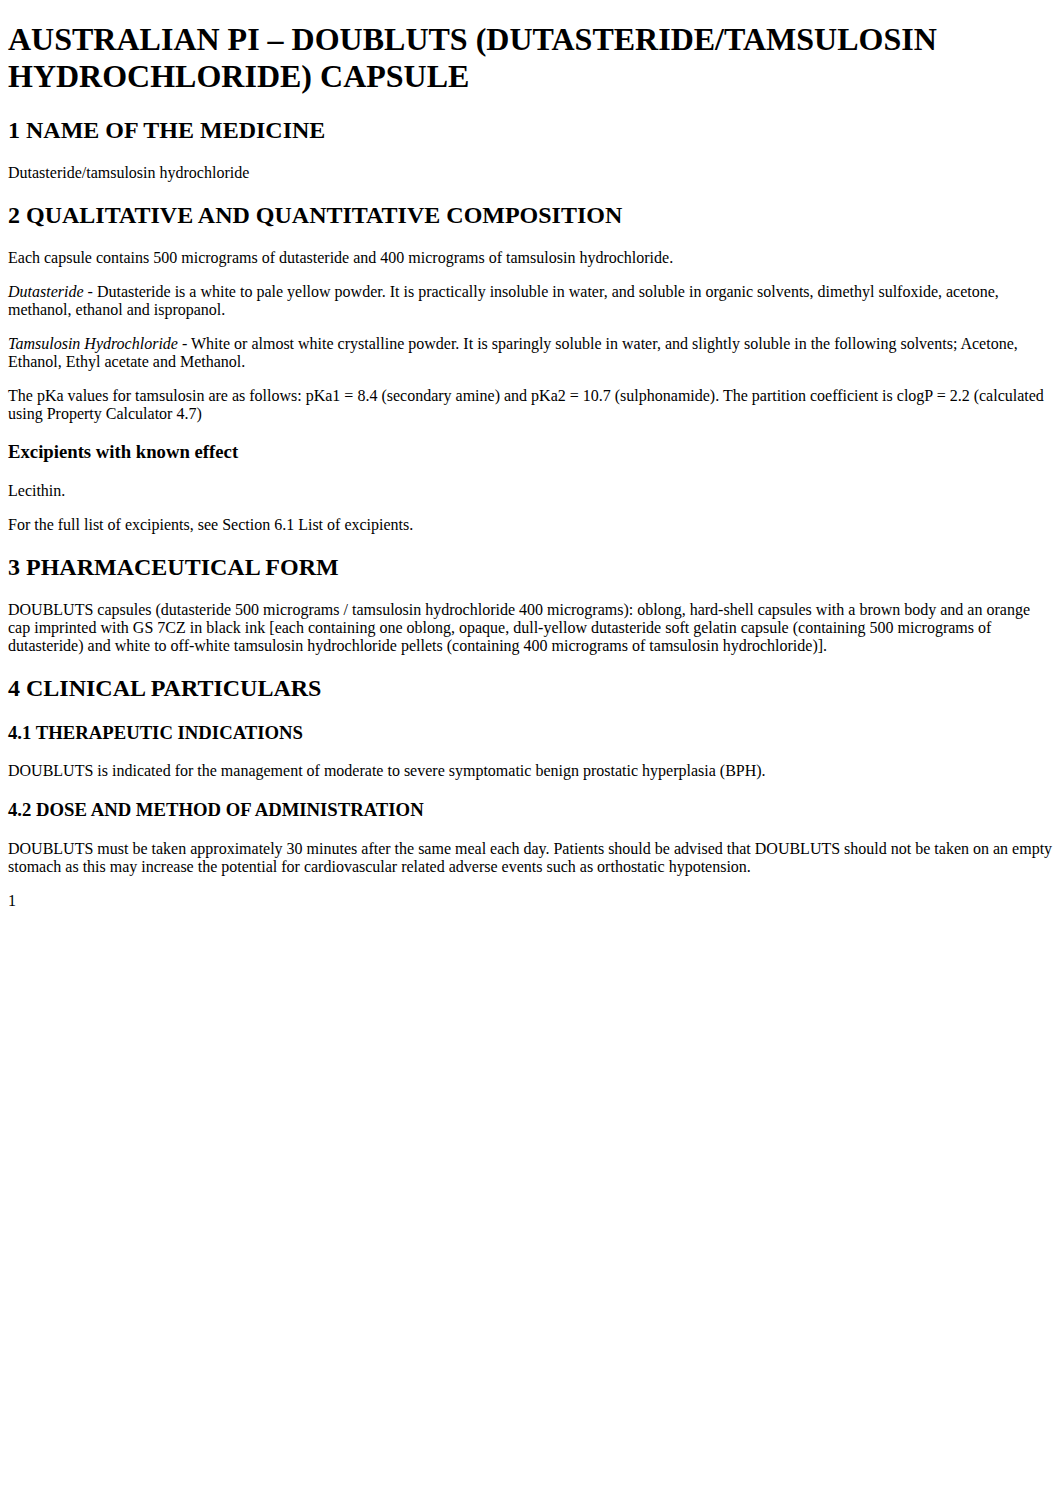AUSTRALIAN PI – DOUBLUTS (DUTASTERIDE/TAMSULOSIN HYDROCHLORIDE) CAPSULE
1 NAME OF THE MEDICINE
Dutasteride/tamsulosin hydrochloride
2 QUALITATIVE AND QUANTITATIVE COMPOSITION
Each capsule contains 500 micrograms of dutasteride and 400 micrograms of tamsulosin hydrochloride.
Dutasteride - Dutasteride is a white to pale yellow powder. It is practically insoluble in water, and soluble in organic solvents, dimethyl sulfoxide, acetone, methanol, ethanol and ispropanol.
Tamsulosin Hydrochloride - White or almost white crystalline powder. It is sparingly soluble in water, and slightly soluble in the following solvents; Acetone, Ethanol, Ethyl acetate and Methanol.
The pKa values for tamsulosin are as follows: pKa1 = 8.4 (secondary amine) and pKa2 = 10.7 (sulphonamide). The partition coefficient is clogP = 2.2 (calculated using Property Calculator 4.7)
Excipients with known effect
Lecithin.
For the full list of excipients, see Section 6.1 List of excipients.
3 PHARMACEUTICAL FORM
DOUBLUTS capsules (dutasteride 500 micrograms / tamsulosin hydrochloride 400 micrograms): oblong, hard-shell capsules with a brown body and an orange cap imprinted with GS 7CZ in black ink [each containing one oblong, opaque, dull-yellow dutasteride soft gelatin capsule (containing 500 micrograms of dutasteride) and white to off-white tamsulosin hydrochloride pellets (containing 400 micrograms of tamsulosin hydrochloride)].
4 CLINICAL PARTICULARS
4.1 THERAPEUTIC INDICATIONS
DOUBLUTS is indicated for the management of moderate to severe symptomatic benign prostatic hyperplasia (BPH).
4.2 DOSE AND METHOD OF ADMINISTRATION
DOUBLUTS must be taken approximately 30 minutes after the same meal each day. Patients should be advised that DOUBLUTS should not be taken on an empty stomach as this may increase the potential for cardiovascular related adverse events such as orthostatic hypotension.
1